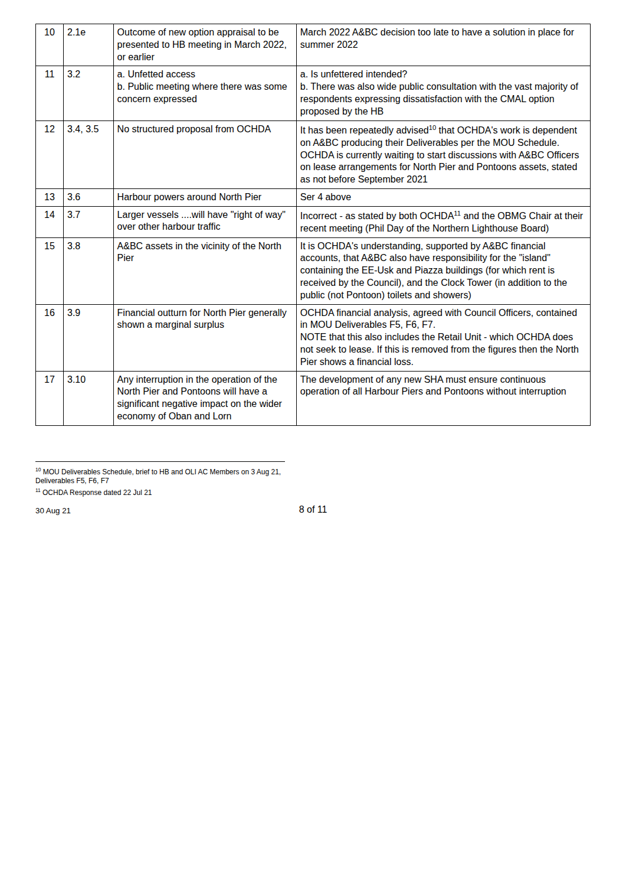| 10 | 2.1e | Outcome of new option appraisal to be presented to HB meeting in March 2022, or earlier | March 2022 A&BC decision too late to have a solution in place for summer 2022 |
| 11 | 3.2 | a. Unfetted access b. Public meeting where there was some concern expressed | a. Is unfettered intended? b. There was also wide public consultation with the vast majority of respondents expressing dissatisfaction with the CMAL option proposed by the HB |
| 12 | 3.4, 3.5 | No structured proposal from OCHDA | It has been repeatedly advised 10 that OCHDA's work is dependent on A&BC producing their Deliverables per the MOU Schedule. OCHDA is currently waiting to start discussions with A&BC Officers on lease arrangements for North Pier and Pontoons assets, stated as not before September 2021 |
| 13 | 3.6 | Harbour powers around North Pier | Ser 4 above |
| 14 | 3.7 | Larger vessels ....will have "right of way" over other harbour traffic | Incorrect - as stated by both OCHDA 11 and the OBMG Chair at their recent meeting (Phil Day of the Northern Lighthouse Board) |
| 15 | 3.8 | A&BC assets in the vicinity of the North Pier | It is OCHDA's understanding, supported by A&BC financial accounts, that A&BC also have responsibility for the "island" containing the EE-Usk and Piazza buildings (for which rent is received by the Council), and the Clock Tower (in addition to the public (not Pontoon) toilets and showers) |
| 16 | 3.9 | Financial outturn for North Pier generally shown a marginal surplus | OCHDA financial analysis, agreed with Council Officers, contained in MOU Deliverables F5, F6, F7. NOTE that this also includes the Retail Unit - which OCHDA does not seek to lease. If this is removed from the figures then the North Pier shows a financial loss. |
| 17 | 3.10 | Any interruption in the operation of the North Pier and Pontoons will have a significant negative impact on the wider economy of Oban and Lorn | The development of any new SHA must ensure continuous operation of all Harbour Piers and Pontoons without interruption |
10 MOU Deliverables Schedule, brief to HB and OLI AC Members on 3 Aug 21, Deliverables F5, F6, F7
11 OCHDA Response dated 22 Jul 21
30 Aug 21 8 of 11